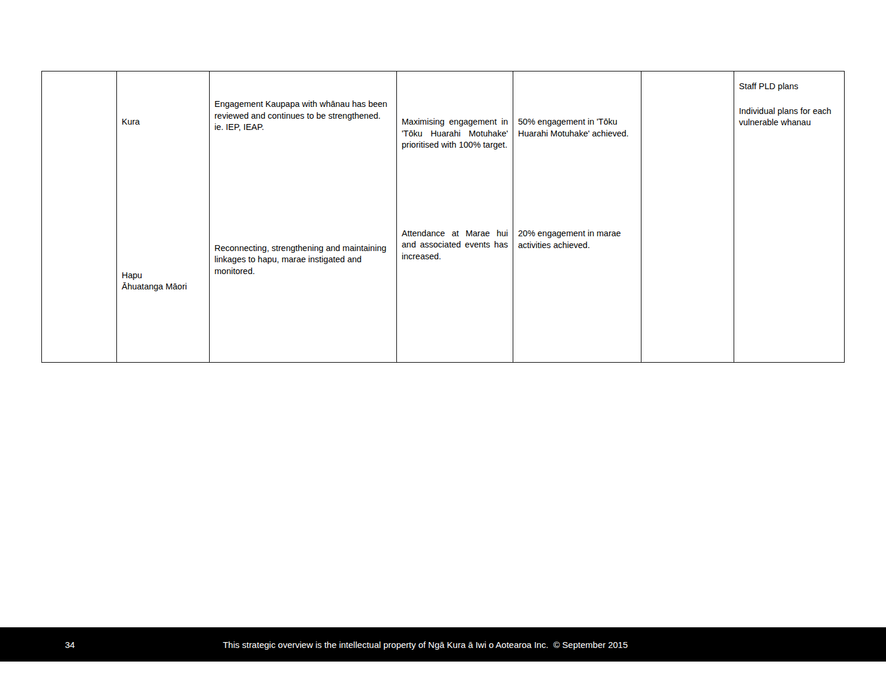| | Kura Hapu Āhuatanga Māori | Engagement Kaupapa with whānau has been reviewed and continues to be strengthened. ie. IEP, IEAP. Reconnecting, strengthening and maintaining linkages to hapu, marae instigated and monitored. | Maximising engagement in 'Tōku Huarahi Motuhake' prioritised with 100% target. Attendance at Marae hui and associated events has increased. | 50% engagement in 'Tōku Huarahi Motuhake' achieved. 20% engagement in marae activities achieved. | | Staff PLD plans Individual plans for each vulnerable whanau |
34
This strategic overview is the intellectual property of Ngā Kura ā Iwi o Aotearoa Inc. © September 2015